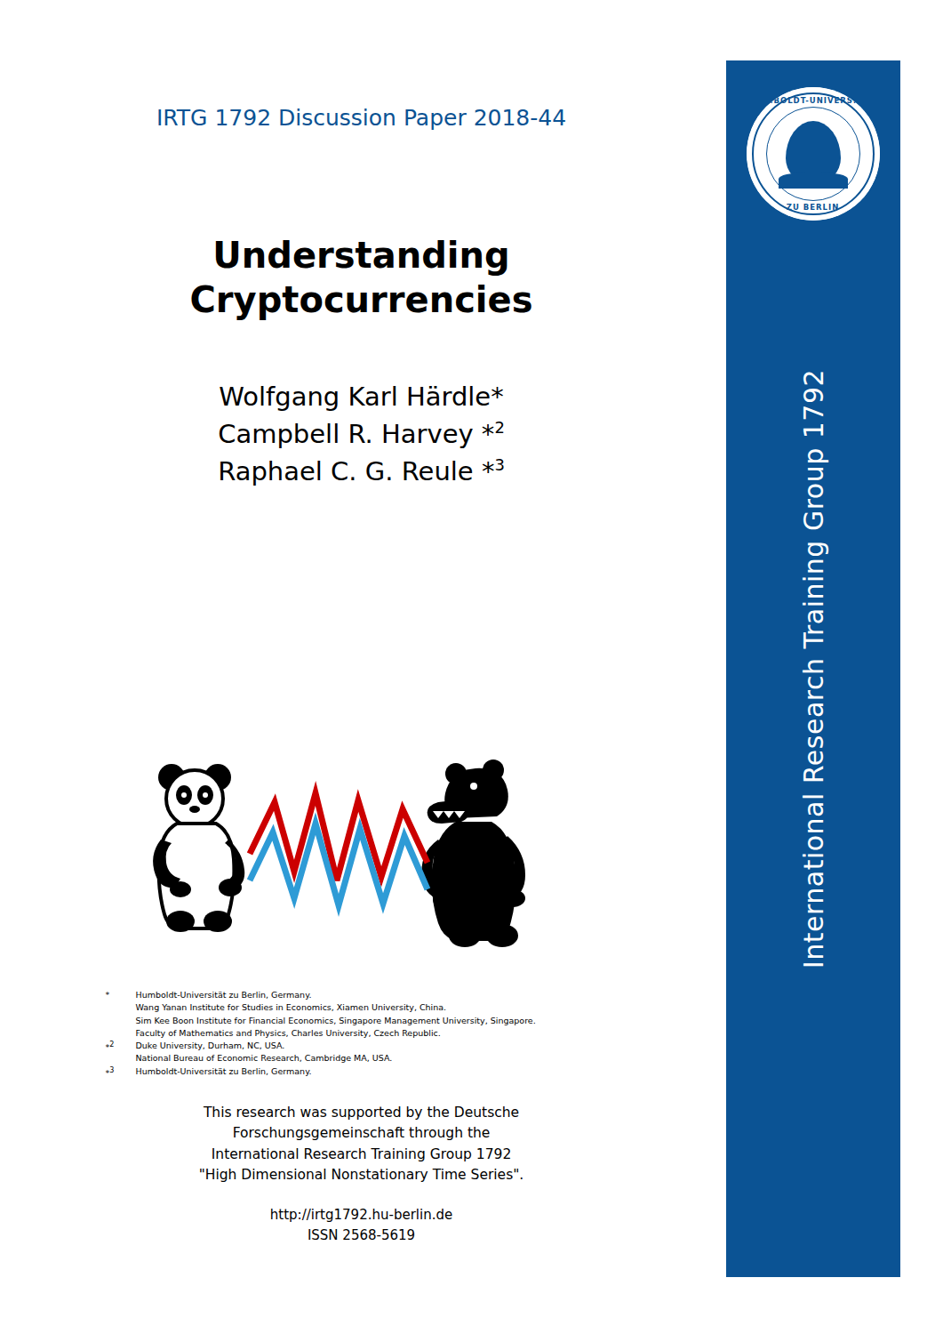HUMBOLDT-UNIVERSITÄT
ZU BERLIN
International Research Training Group 1792
IRTG 1792 Discussion Paper 2018-44
Understanding
Cryptocurrencies
Wolfgang Karl Härdle*
Campbell R. Harvey *2
Raphael C. G. Reule *3
| * | Humboldt-Universität zu Berlin, Germany. Wang Yanan Institute for Studies in Economics, Xiamen University, China. Sim Kee Boon Institute for Financial Economics, Singapore Management University, Singapore. Faculty of Mathematics and Physics, Charles University, Czech Republic. |
| * 2 | Duke University, Durham, NC, USA. National Bureau of Economic Research, Cambridge MA, USA. |
| * 3 | Humboldt-Universität zu Berlin, Germany. |
This research was supported by the Deutsche
Forschungsgemeinschaft through the
International Research Training Group 1792
"High Dimensional Nonstationary Time Series".
http://irtg1792.hu-berlin.de
ISSN 2568-5619